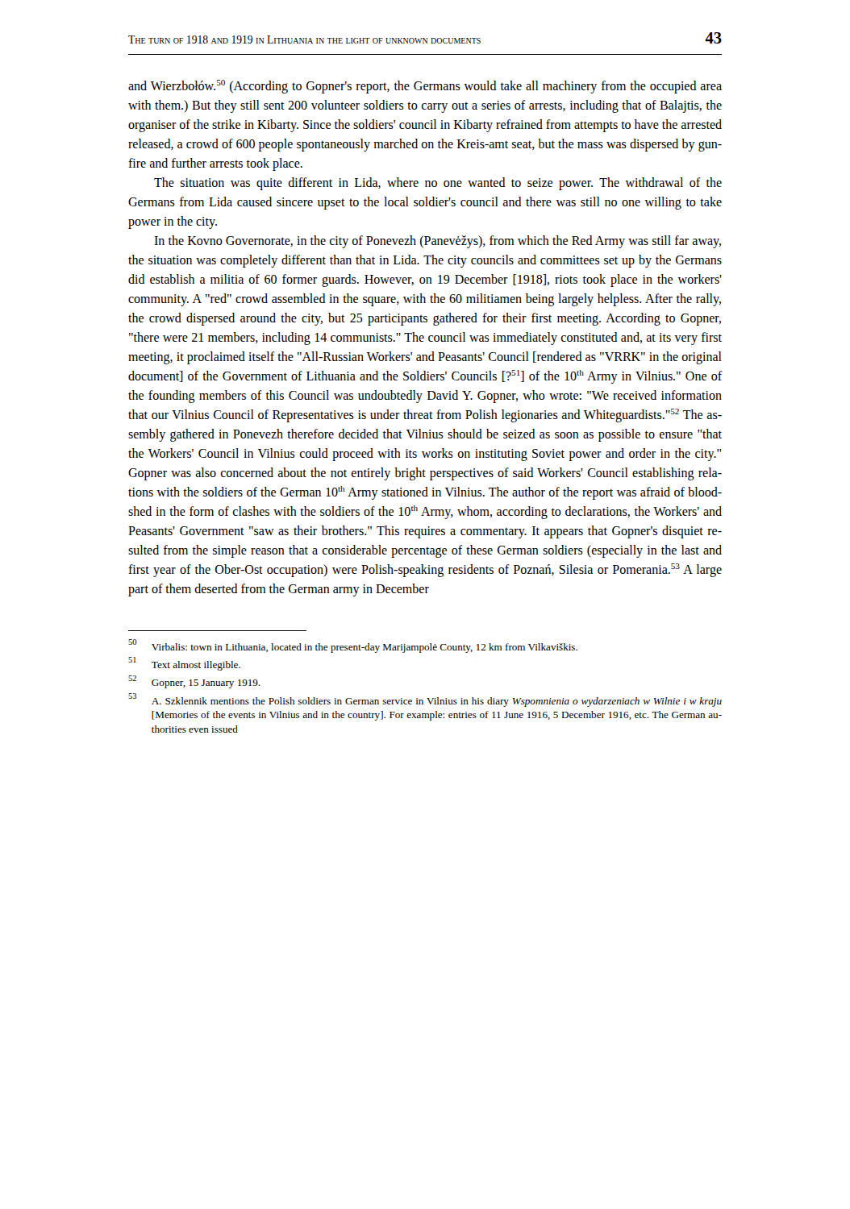The turn of 1918 and 1919 in Lithuania in the light of unknown documents 43
and Wierzbołów.50 (According to Gopner's report, the Germans would take all machinery from the occupied area with them.) But they still sent 200 volunteer soldiers to carry out a series of arrests, including that of Balajtis, the organiser of the strike in Kibarty. Since the soldiers' council in Kibarty refrained from attempts to have the arrested released, a crowd of 600 people spontaneously marched on the Kreis-amt seat, but the mass was dispersed by gunfire and further arrests took place.
The situation was quite different in Lida, where no one wanted to seize power. The withdrawal of the Germans from Lida caused sincere upset to the local soldier's council and there was still no one willing to take power in the city.
In the Kovno Governorate, in the city of Ponevezh (Panevėžys), from which the Red Army was still far away, the situation was completely different than that in Lida. The city councils and committees set up by the Germans did establish a militia of 60 former guards. However, on 19 December [1918], riots took place in the workers' community. A "red" crowd assembled in the square, with the 60 militiamen being largely helpless. After the rally, the crowd dispersed around the city, but 25 participants gathered for their first meeting. According to Gopner, "there were 21 members, including 14 communists." The council was immediately constituted and, at its very first meeting, it proclaimed itself the "All-Russian Workers' and Peasants' Council [rendered as "VRRK" in the original document] of the Government of Lithuania and the Soldiers' Councils [?51] of the 10th Army in Vilnius." One of the founding members of this Council was undoubtedly David Y. Gopner, who wrote: "We received information that our Vilnius Council of Representatives is under threat from Polish legionaries and Whiteguardists."52 The assembly gathered in Ponevezh therefore decided that Vilnius should be seized as soon as possible to ensure "that the Workers' Council in Vilnius could proceed with its works on instituting Soviet power and order in the city." Gopner was also concerned about the not entirely bright perspectives of said Workers' Council establishing relations with the soldiers of the German 10th Army stationed in Vilnius. The author of the report was afraid of bloodshed in the form of clashes with the soldiers of the 10th Army, whom, according to declarations, the Workers' and Peasants' Government "saw as their brothers." This requires a commentary. It appears that Gopner's disquiet resulted from the simple reason that a considerable percentage of these German soldiers (especially in the last and first year of the Ober-Ost occupation) were Polish-speaking residents of Poznań, Silesia or Pomerania.53 A large part of them deserted from the German army in December
Virbalis: town in Lithuania, located in the present-day Marijampolė County, 12 km from Vilkaviškis.
Text almost illegible.
Gopner, 15 January 1919.
A. Szklennik mentions the Polish soldiers in German service in Vilnius in his diary Wspomnienia o wydarzeniach w Wilnie i w kraju [Memories of the events in Vilnius and in the country]. For example: entries of 11 June 1916, 5 December 1916, etc. The German authorities even issued